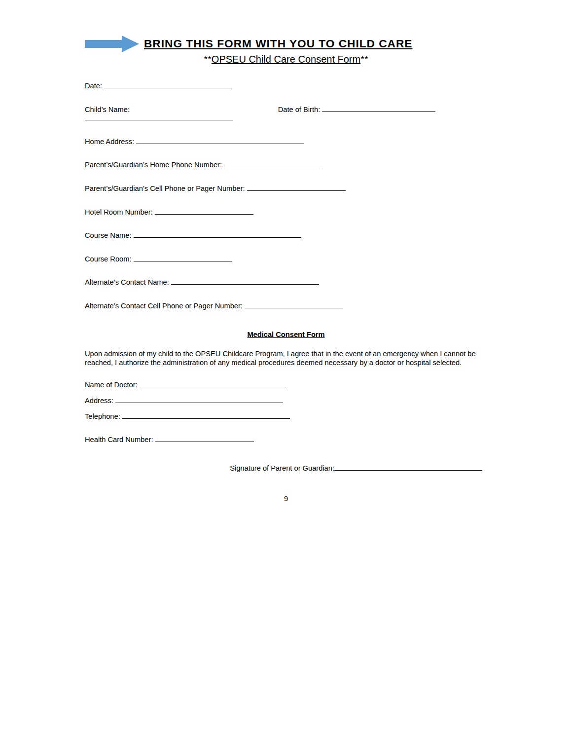BRING THIS FORM WITH YOU TO CHILD CARE
**OPSEU Child Care Consent Form**
Date:
Child’s Name:
Date of Birth:
Home Address:
Parent’s/Guardian’s Home Phone Number:
Parent’s/Guardian’s Cell Phone or Pager Number:
Hotel Room Number:
Course Name:
Course Room:
Alternate’s Contact Name:
Alternate’s Contact Cell Phone or Pager Number:
Medical Consent Form
Upon admission of my child to the OPSEU Childcare Program, I agree that in the event of an emergency when I cannot be reached, I authorize the administration of any medical procedures deemed necessary by a doctor or hospital selected.
Name of Doctor:
Address:
Telephone:
Health Card Number:
Signature of Parent or Guardian:
9